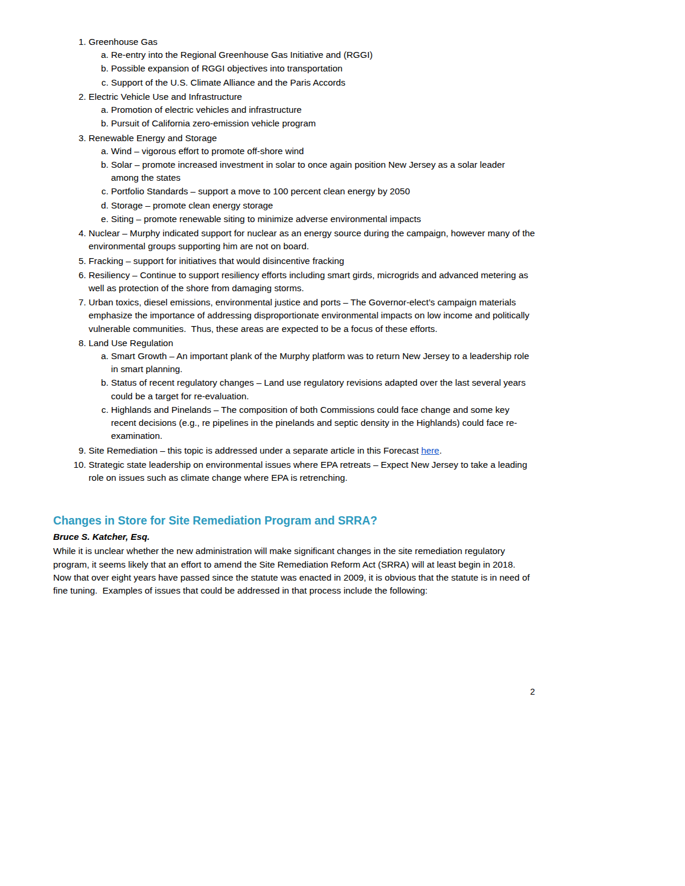Greenhouse Gas
Re-entry into the Regional Greenhouse Gas Initiative and (RGGI)
Possible expansion of RGGI objectives into transportation
Support of the U.S. Climate Alliance and the Paris Accords
Electric Vehicle Use and Infrastructure
Promotion of electric vehicles and infrastructure
Pursuit of California zero-emission vehicle program
Renewable Energy and Storage
Wind – vigorous effort to promote off-shore wind
Solar – promote increased investment in solar to once again position New Jersey as a solar leader among the states
Portfolio Standards – support a move to 100 percent clean energy by 2050
Storage – promote clean energy storage
Siting – promote renewable siting to minimize adverse environmental impacts
Nuclear – Murphy indicated support for nuclear as an energy source during the campaign, however many of the environmental groups supporting him are not on board.
Fracking – support for initiatives that would disincentive fracking
Resiliency – Continue to support resiliency efforts including smart girds, microgrids and advanced metering as well as protection of the shore from damaging storms.
Urban toxics, diesel emissions, environmental justice and ports – The Governor-elect’s campaign materials emphasize the importance of addressing disproportionate environmental impacts on low income and politically vulnerable communities. Thus, these areas are expected to be a focus of these efforts.
Land Use Regulation
Smart Growth – An important plank of the Murphy platform was to return New Jersey to a leadership role in smart planning.
Status of recent regulatory changes – Land use regulatory revisions adapted over the last several years could be a target for re-evaluation.
Highlands and Pinelands – The composition of both Commissions could face change and some key recent decisions (e.g., re pipelines in the pinelands and septic density in the Highlands) could face re-examination.
Site Remediation – this topic is addressed under a separate article in this Forecast here.
Strategic state leadership on environmental issues where EPA retreats – Expect New Jersey to take a leading role on issues such as climate change where EPA is retrenching.
Changes in Store for Site Remediation Program and SRRA?
Bruce S. Katcher, Esq.
While it is unclear whether the new administration will make significant changes in the site remediation regulatory program, it seems likely that an effort to amend the Site Remediation Reform Act (SRRA) will at least begin in 2018. Now that over eight years have passed since the statute was enacted in 2009, it is obvious that the statute is in need of fine tuning. Examples of issues that could be addressed in that process include the following:
2